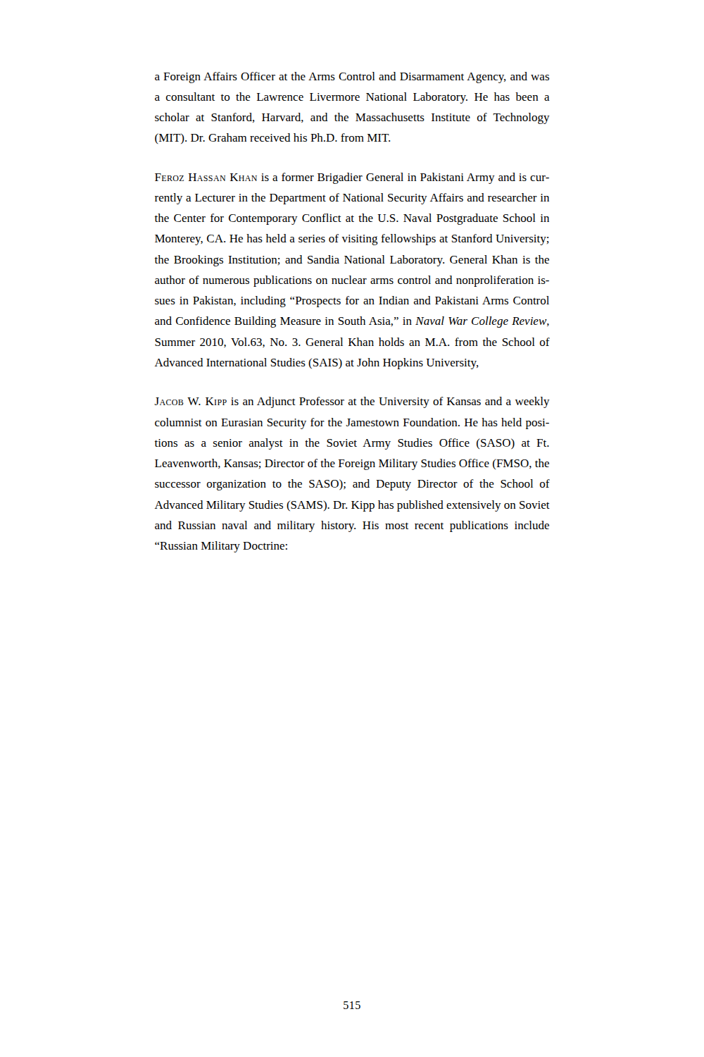a Foreign Affairs Officer at the Arms Control and Disarmament Agency, and was a consultant to the Lawrence Livermore National Laboratory. He has been a scholar at Stanford, Harvard, and the Massachusetts Institute of Technology (MIT). Dr. Graham received his Ph.D. from MIT.
Feroz Hassan Khan is a former Brigadier General in Pakistani Army and is currently a Lecturer in the Department of National Security Affairs and researcher in the Center for Contemporary Conflict at the U.S. Naval Postgraduate School in Monterey, CA. He has held a series of visiting fellowships at Stanford University; the Brookings Institution; and Sandia National Laboratory. General Khan is the author of numerous publications on nuclear arms control and nonproliferation issues in Pakistan, including “Prospects for an Indian and Pakistani Arms Control and Confidence Building Measure in South Asia,” in Naval War College Review, Summer 2010, Vol.63, No. 3. General Khan holds an M.A. from the School of Advanced International Studies (SAIS) at John Hopkins University,
Jacob W. Kipp is an Adjunct Professor at the University of Kansas and a weekly columnist on Eurasian Security for the Jamestown Foundation. He has held positions as a senior analyst in the Soviet Army Studies Office (SASO) at Ft. Leavenworth, Kansas; Director of the Foreign Military Studies Office (FMSO, the successor organization to the SASO); and Deputy Director of the School of Advanced Military Studies (SAMS). Dr. Kipp has published extensively on Soviet and Russian naval and military history. His most recent publications include “Russian Military Doctrine:
515